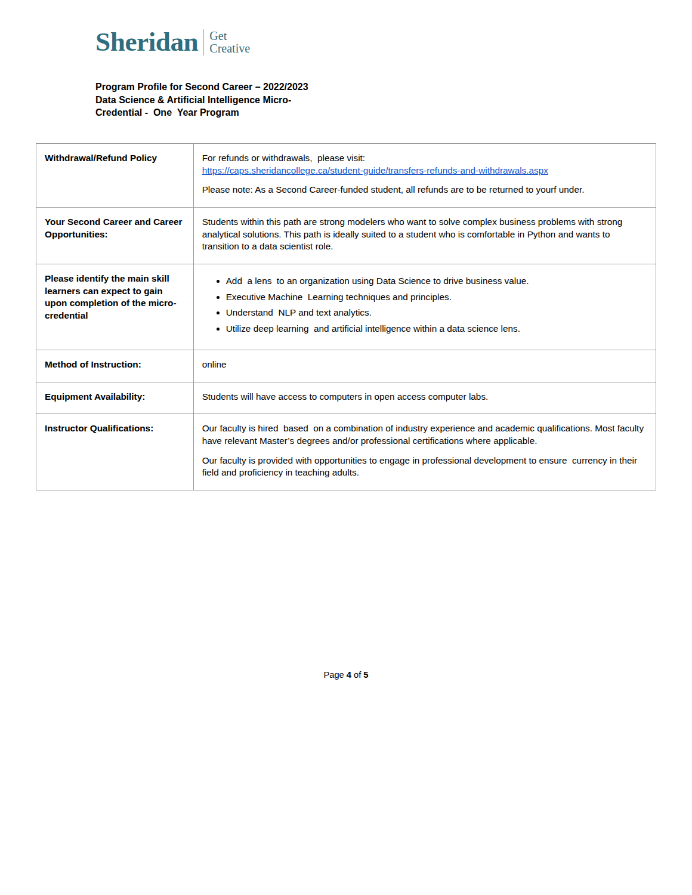Sheridan Get
Creative
Program Profile for Second Career – 2022/2023
Data Science & Artificial Intelligence Micro-
Credential - One Year Program
| Withdrawal/Refund Policy | For refunds or withdrawals, please visit: https://caps.sheridancollege.ca/student-guide/transfers-refunds-and-withdrawals.aspx Please note: As a Second Career-funded student, all refunds are to be returned to yourf under. |
| Your Second Career and Career Opportunities: | Students within this path are strong modelers who want to solve complex business problems with strong analytical solutions. This path is ideally suited to a student who is comfortable in Python and wants to transition to a data scientist role. |
| Please identify the main skill learners can expect to gain upon completion of the micro-credential | Add a lens to an organization using Data Science to drive business value. Executive Machine Learning techniques and principles. Understand NLP and text analytics. Utilize deep learning and artificial intelligence within a data science lens. |
| Method of Instruction: | online |
| Equipment Availability: | Students will have access to computers in open access computer labs. |
| Instructor Qualifications: | Our faculty is hired based on a combination of industry experience and academic qualifications. Most faculty have relevant Master’s degrees and/or professional certifications where applicable. Our faculty is provided with opportunities to engage in professional development to ensure currency in their field and proficiency in teaching adults. |
Page 4 of 5